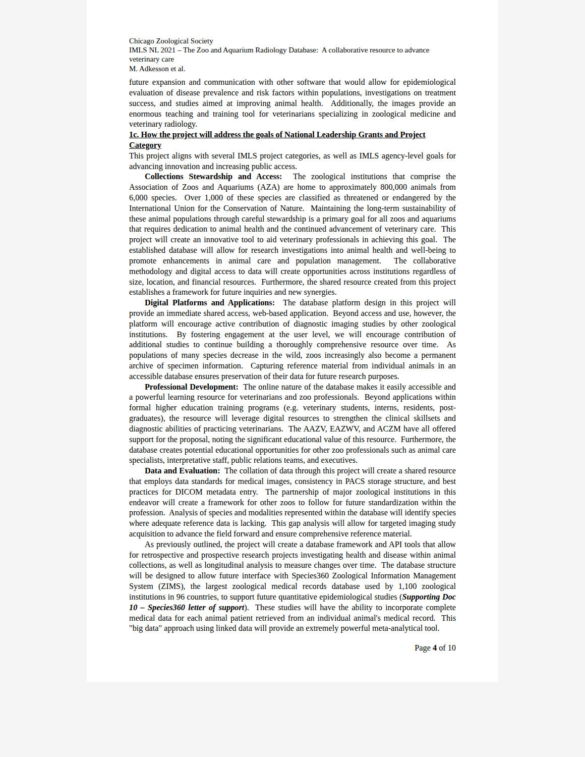Chicago Zoological Society
IMLS NL 2021 – The Zoo and Aquarium Radiology Database: A collaborative resource to advance veterinary care
M. Adkesson et al.
future expansion and communication with other software that would allow for epidemiological evaluation of disease prevalence and risk factors within populations, investigations on treatment success, and studies aimed at improving animal health. Additionally, the images provide an enormous teaching and training tool for veterinarians specializing in zoological medicine and veterinary radiology.
1c. How the project will address the goals of National Leadership Grants and Project Category
This project aligns with several IMLS project categories, as well as IMLS agency-level goals for advancing innovation and increasing public access.
Collections Stewardship and Access: The zoological institutions that comprise the Association of Zoos and Aquariums (AZA) are home to approximately 800,000 animals from 6,000 species. Over 1,000 of these species are classified as threatened or endangered by the International Union for the Conservation of Nature. Maintaining the long-term sustainability of these animal populations through careful stewardship is a primary goal for all zoos and aquariums that requires dedication to animal health and the continued advancement of veterinary care. This project will create an innovative tool to aid veterinary professionals in achieving this goal. The established database will allow for research investigations into animal health and well-being to promote enhancements in animal care and population management. The collaborative methodology and digital access to data will create opportunities across institutions regardless of size, location, and financial resources. Furthermore, the shared resource created from this project establishes a framework for future inquiries and new synergies.
Digital Platforms and Applications: The database platform design in this project will provide an immediate shared access, web-based application. Beyond access and use, however, the platform will encourage active contribution of diagnostic imaging studies by other zoological institutions. By fostering engagement at the user level, we will encourage contribution of additional studies to continue building a thoroughly comprehensive resource over time. As populations of many species decrease in the wild, zoos increasingly also become a permanent archive of specimen information. Capturing reference material from individual animals in an accessible database ensures preservation of their data for future research purposes.
Professional Development: The online nature of the database makes it easily accessible and a powerful learning resource for veterinarians and zoo professionals. Beyond applications within formal higher education training programs (e.g. veterinary students, interns, residents, post-graduates), the resource will leverage digital resources to strengthen the clinical skillsets and diagnostic abilities of practicing veterinarians. The AAZV, EAZWV, and ACZM have all offered support for the proposal, noting the significant educational value of this resource. Furthermore, the database creates potential educational opportunities for other zoo professionals such as animal care specialists, interpretative staff, public relations teams, and executives.
Data and Evaluation: The collation of data through this project will create a shared resource that employs data standards for medical images, consistency in PACS storage structure, and best practices for DICOM metadata entry. The partnership of major zoological institutions in this endeavor will create a framework for other zoos to follow for future standardization within the profession. Analysis of species and modalities represented within the database will identify species where adequate reference data is lacking. This gap analysis will allow for targeted imaging study acquisition to advance the field forward and ensure comprehensive reference material.
As previously outlined, the project will create a database framework and API tools that allow for retrospective and prospective research projects investigating health and disease within animal collections, as well as longitudinal analysis to measure changes over time. The database structure will be designed to allow future interface with Species360 Zoological Information Management System (ZIMS), the largest zoological medical records database used by 1,100 zoological institutions in 96 countries, to support future quantitative epidemiological studies (Supporting Doc 10 – Species360 letter of support). These studies will have the ability to incorporate complete medical data for each animal patient retrieved from an individual animal's medical record. This "big data" approach using linked data will provide an extremely powerful meta-analytical tool.
Page 4 of 10